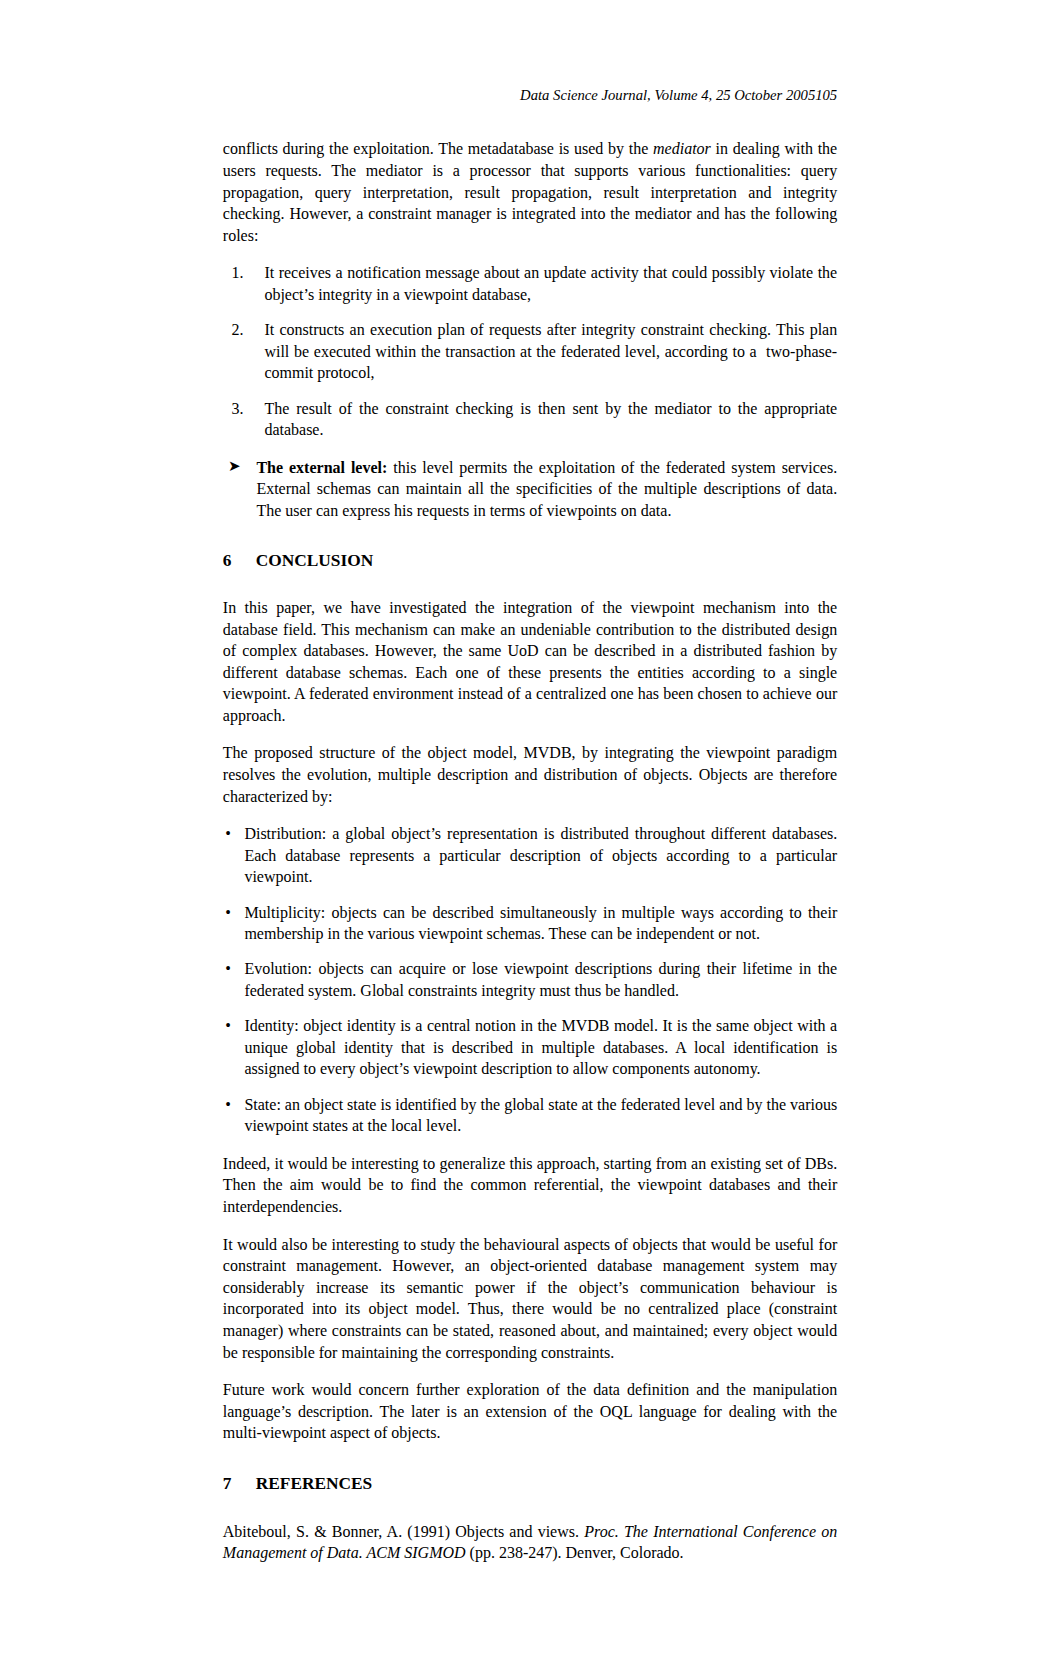Data Science Journal, Volume 4, 25 October 2005105
conflicts during the exploitation. The metadatabase is used by the mediator in dealing with the users requests. The mediator is a processor that supports various functionalities: query propagation, query interpretation, result propagation, result interpretation and integrity checking. However, a constraint manager is integrated into the mediator and has the following roles:
1. It receives a notification message about an update activity that could possibly violate the object’s integrity in a viewpoint database,
2. It constructs an execution plan of requests after integrity constraint checking. This plan will be executed within the transaction at the federated level, according to a two-phase-commit protocol,
3. The result of the constraint checking is then sent by the mediator to the appropriate database.
➤The external level: this level permits the exploitation of the federated system services. External schemas can maintain all the specificities of the multiple descriptions of data. The user can express his requests in terms of viewpoints on data.
6 CONCLUSION
In this paper, we have investigated the integration of the viewpoint mechanism into the database field. This mechanism can make an undeniable contribution to the distributed design of complex databases. However, the same UoD can be described in a distributed fashion by different database schemas. Each one of these presents the entities according to a single viewpoint. A federated environment instead of a centralized one has been chosen to achieve our approach.
The proposed structure of the object model, MVDB, by integrating the viewpoint paradigm resolves the evolution, multiple description and distribution of objects. Objects are therefore characterized by:
Distribution: a global object’s representation is distributed throughout different databases. Each database represents a particular description of objects according to a particular viewpoint.
Multiplicity: objects can be described simultaneously in multiple ways according to their membership in the various viewpoint schemas. These can be independent or not.
Evolution: objects can acquire or lose viewpoint descriptions during their lifetime in the federated system. Global constraints integrity must thus be handled.
Identity: object identity is a central notion in the MVDB model. It is the same object with a unique global identity that is described in multiple databases. A local identification is assigned to every object’s viewpoint description to allow components autonomy.
State: an object state is identified by the global state at the federated level and by the various viewpoint states at the local level.
Indeed, it would be interesting to generalize this approach, starting from an existing set of DBs. Then the aim would be to find the common referential, the viewpoint databases and their interdependencies.
It would also be interesting to study the behavioural aspects of objects that would be useful for constraint management. However, an object-oriented database management system may considerably increase its semantic power if the object’s communication behaviour is incorporated into its object model. Thus, there would be no centralized place (constraint manager) where constraints can be stated, reasoned about, and maintained; every object would be responsible for maintaining the corresponding constraints.
Future work would concern further exploration of the data definition and the manipulation language’s description. The later is an extension of the OQL language for dealing with the multi-viewpoint aspect of objects.
7 REFERENCES
Abiteboul, S. & Bonner, A. (1991) Objects and views. Proc. The International Conference on Management of Data. ACM SIGMOD (pp. 238-247). Denver, Colorado.